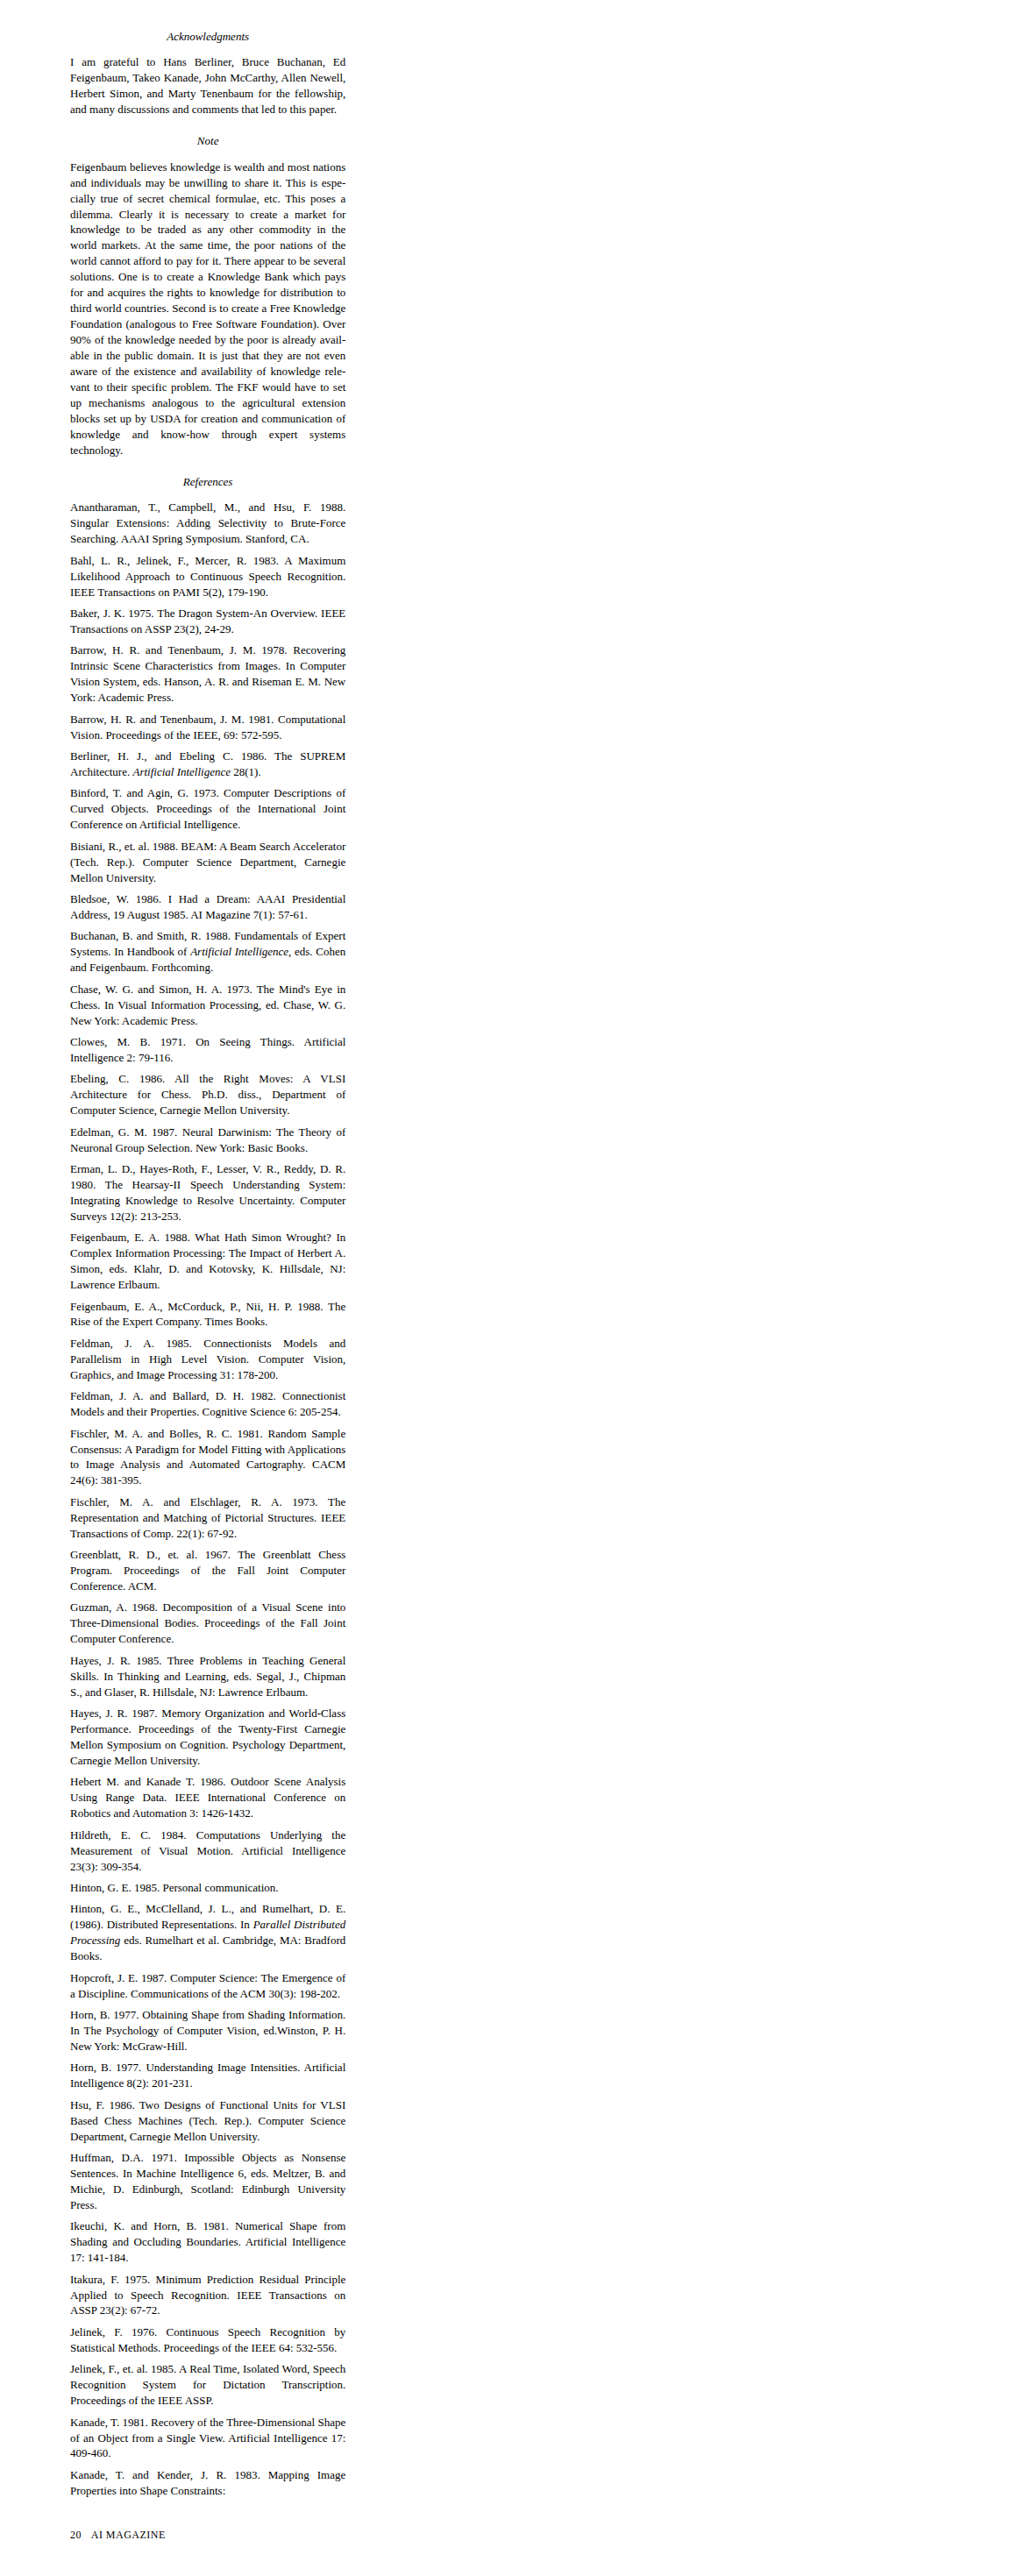Acknowledgments
I am grateful to Hans Berliner, Bruce Buchanan, Ed Feigenbaum, Takeo Kanade, John McCarthy, Allen Newell, Herbert Simon, and Marty Tenenbaum for the fellowship, and many discussions and comments that led to this paper.
Note
Feigenbaum believes knowledge is wealth and most nations and individuals may be unwilling to share it. This is especially true of secret chemical formulae, etc. This poses a dilemma. Clearly it is necessary to create a market for knowledge to be traded as any other commodity in the world markets. At the same time, the poor nations of the world cannot afford to pay for it. There appear to be several solutions. One is to create a Knowledge Bank which pays for and acquires the rights to knowledge for distribution to third world countries. Second is to create a Free Knowledge Foundation (analogous to Free Software Foundation). Over 90% of the knowledge needed by the poor is already available in the public domain. It is just that they are not even aware of the existence and availability of knowledge relevant to their specific problem. The FKF would have to set up mechanisms analogous to the agricultural extension blocks set up by USDA for creation and communication of knowledge and know-how through expert systems technology.
References
Anantharaman, T., Campbell, M., and Hsu, F. 1988. Singular Extensions: Adding Selectivity to Brute-Force Searching. AAAI Spring Symposium. Stanford, CA.
Bahl, L. R., Jelinek, F., Mercer, R. 1983. A Maximum Likelihood Approach to Continuous Speech Recognition. IEEE Transactions on PAMI 5(2), 179-190.
Baker, J. K. 1975. The Dragon System-An Overview. IEEE Transactions on ASSP 23(2), 24-29.
Barrow, H. R. and Tenenbaum, J. M. 1978. Recovering Intrinsic Scene Characteristics from Images. In Computer Vision System, eds. Hanson, A. R. and Riseman E. M. New York: Academic Press.
Barrow, H. R. and Tenenbaum, J. M. 1981. Computational Vision. Proceedings of the IEEE, 69: 572-595.
Berliner, H. J., and Ebeling C. 1986. The SUPREM Architecture. Artificial Intelligence 28(1).
Binford, T. and Agin, G. 1973. Computer Descriptions of Curved Objects. Proceedings of the International Joint Conference on Artificial Intelligence.
Bisiani, R., et. al. 1988. BEAM: A Beam Search Accelerator (Tech. Rep.). Computer Science Department, Carnegie Mellon University.
Bledsoe, W. 1986. I Had a Dream: AAAI Presidential Address, 19 August 1985. AI Magazine 7(1): 57-61.
Buchanan, B. and Smith, R. 1988. Fundamentals of Expert Systems. In Handbook of Artificial Intelligence, eds. Cohen and Feigenbaum. Forthcoming.
Chase, W. G. and Simon, H. A. 1973. The Mind's Eye in Chess. In Visual Information Processing, ed. Chase, W. G. New York: Academic Press.
Clowes, M. B. 1971. On Seeing Things. Artificial Intelligence 2: 79-116.
Ebeling, C. 1986. All the Right Moves: A VLSI Architecture for Chess. Ph.D. diss., Department of Computer Science, Carnegie Mellon University.
Edelman, G. M. 1987. Neural Darwinism: The Theory of Neuronal Group Selection. New York: Basic Books.
Erman, L. D., Hayes-Roth, F., Lesser, V. R., Reddy, D. R. 1980. The Hearsay-II Speech Understanding System: Integrating Knowledge to Resolve Uncertainty. Computer Surveys 12(2): 213-253.
Feigenbaum, E. A. 1988. What Hath Simon Wrought? In Complex Information Processing: The Impact of Herbert A. Simon, eds. Klahr, D. and Kotovsky, K. Hillsdale, NJ: Lawrence Erlbaum.
Feigenbaum, E. A., McCorduck, P., Nii, H. P. 1988. The Rise of the Expert Company. Times Books.
Feldman, J. A. 1985. Connectionists Models and Parallelism in High Level Vision. Computer Vision, Graphics, and Image Processing 31: 178-200.
Feldman, J. A. and Ballard, D. H. 1982. Connectionist Models and their Properties. Cognitive Science 6: 205-254.
Fischler, M. A. and Bolles, R. C. 1981. Random Sample Consensus: A Paradigm for Model Fitting with Applications to Image Analysis and Automated Cartography. CACM 24(6): 381-395.
Fischler, M. A. and Elschlager, R. A. 1973. The Representation and Matching of Pictorial Structures. IEEE Transactions of Comp. 22(1): 67-92.
Greenblatt, R. D., et. al. 1967. The Greenblatt Chess Program. Proceedings of the Fall Joint Computer Conference. ACM.
Guzman, A. 1968. Decomposition of a Visual Scene into Three-Dimensional Bodies. Proceedings of the Fall Joint Computer Conference.
Hayes, J. R. 1985. Three Problems in Teaching General Skills. In Thinking and Learning, eds. Segal, J., Chipman S., and Glaser, R. Hillsdale, NJ: Lawrence Erlbaum.
Hayes, J. R. 1987. Memory Organization and World-Class Performance. Proceedings of the Twenty-First Carnegie Mellon Symposium on Cognition. Psychology Department, Carnegie Mellon University.
Hebert M. and Kanade T. 1986. Outdoor Scene Analysis Using Range Data. IEEE International Conference on Robotics and Automation 3: 1426-1432.
Hildreth, E. C. 1984. Computations Underlying the Measurement of Visual Motion. Artificial Intelligence 23(3): 309-354.
Hinton, G. E. 1985. Personal communication.
Hinton, G. E., McClelland, J. L., and Rumelhart, D. E. (1986). Distributed Representations. In Parallel Distributed Processing eds. Rumelhart et al. Cambridge, MA: Bradford Books.
Hopcroft, J. E. 1987. Computer Science: The Emergence of a Discipline. Communications of the ACM 30(3): 198-202.
Horn, B. 1977. Obtaining Shape from Shading Information. In The Psychology of Computer Vision, ed.Winston, P. H. New York: McGraw-Hill.
Horn, B. 1977. Understanding Image Intensities. Artificial Intelligence 8(2): 201-231.
Hsu, F. 1986. Two Designs of Functional Units for VLSI Based Chess Machines (Tech. Rep.). Computer Science Department, Carnegie Mellon University.
Huffman, D.A. 1971. Impossible Objects as Nonsense Sentences. In Machine Intelligence 6, eds. Meltzer, B. and Michie, D. Edinburgh, Scotland: Edinburgh University Press.
Ikeuchi, K. and Horn, B. 1981. Numerical Shape from Shading and Occluding Boundaries. Artificial Intelligence 17: 141-184.
Itakura, F. 1975. Minimum Prediction Residual Principle Applied to Speech Recognition. IEEE Transactions on ASSP 23(2): 67-72.
Jelinek, F. 1976. Continuous Speech Recognition by Statistical Methods. Proceedings of the IEEE 64: 532-556.
Jelinek, F., et. al. 1985. A Real Time, Isolated Word, Speech Recognition System for Dictation Transcription. Proceedings of the IEEE ASSP.
Kanade, T. 1981. Recovery of the Three-Dimensional Shape of an Object from a Single View. Artificial Intelligence 17: 409-460.
Kanade, T. and Kender, J. R. 1983. Mapping Image Properties into Shape Constraints:
20 AI MAGAZINE